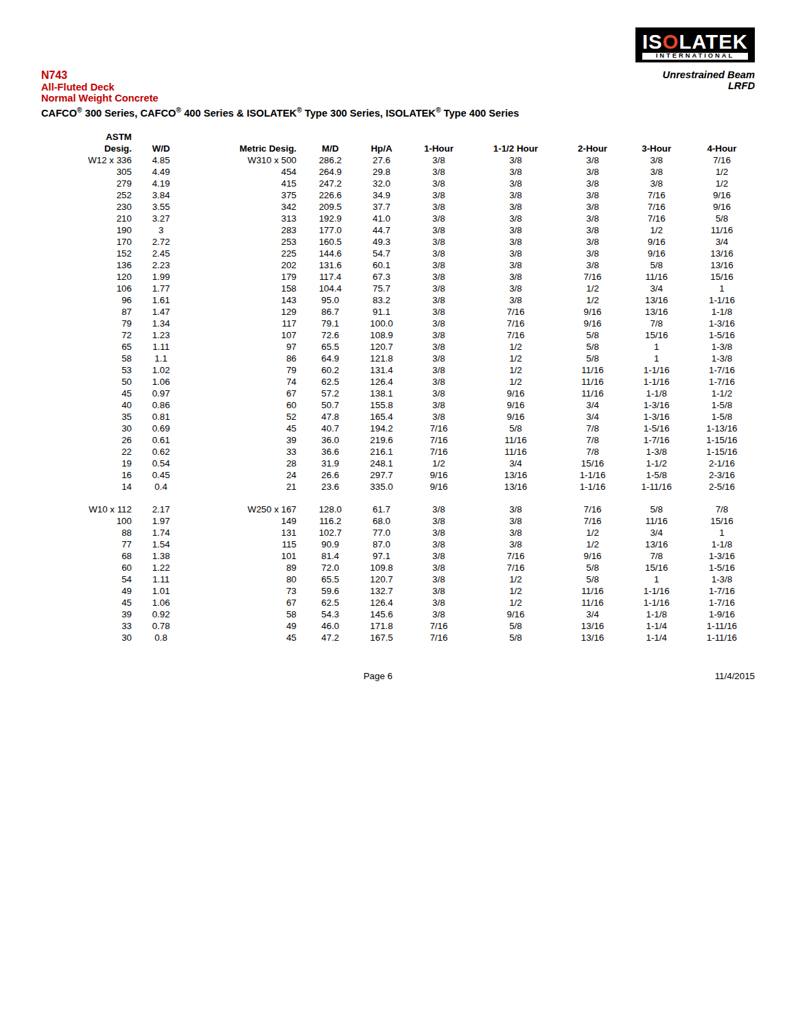ISOLATEK INTERNATIONAL
N743
All-Fluted Deck
Normal Weight Concrete
Unrestrained Beam
LRFD
CAFCO® 300 Series, CAFCO® 400 Series & ISOLATEK® Type 300 Series, ISOLATEK® Type 400 Series
| ASTM | | | | | | | | | |
| --- | --- | --- | --- | --- | --- | --- | --- | --- | --- |
| Desig. | W/D | Metric Desig. | M/D | Hp/A | 1-Hour | 1-1/2 Hour | 2-Hour | 3-Hour | 4-Hour |
| W12 x 336 | 4.85 | W310 x 500 | 286.2 | 27.6 | 3/8 | 3/8 | 3/8 | 3/8 | 7/16 |
| 305 | 4.49 | 454 | 264.9 | 29.8 | 3/8 | 3/8 | 3/8 | 3/8 | 1/2 |
| 279 | 4.19 | 415 | 247.2 | 32.0 | 3/8 | 3/8 | 3/8 | 3/8 | 1/2 |
| 252 | 3.84 | 375 | 226.6 | 34.9 | 3/8 | 3/8 | 3/8 | 7/16 | 9/16 |
| 230 | 3.55 | 342 | 209.5 | 37.7 | 3/8 | 3/8 | 3/8 | 7/16 | 9/16 |
| 210 | 3.27 | 313 | 192.9 | 41.0 | 3/8 | 3/8 | 3/8 | 7/16 | 5/8 |
| 190 | 3 | 283 | 177.0 | 44.7 | 3/8 | 3/8 | 3/8 | 1/2 | 11/16 |
| 170 | 2.72 | 253 | 160.5 | 49.3 | 3/8 | 3/8 | 3/8 | 9/16 | 3/4 |
| 152 | 2.45 | 225 | 144.6 | 54.7 | 3/8 | 3/8 | 3/8 | 9/16 | 13/16 |
| 136 | 2.23 | 202 | 131.6 | 60.1 | 3/8 | 3/8 | 3/8 | 5/8 | 13/16 |
| 120 | 1.99 | 179 | 117.4 | 67.3 | 3/8 | 3/8 | 7/16 | 11/16 | 15/16 |
| 106 | 1.77 | 158 | 104.4 | 75.7 | 3/8 | 3/8 | 1/2 | 3/4 | 1 |
| 96 | 1.61 | 143 | 95.0 | 83.2 | 3/8 | 3/8 | 1/2 | 13/16 | 1-1/16 |
| 87 | 1.47 | 129 | 86.7 | 91.1 | 3/8 | 7/16 | 9/16 | 13/16 | 1-1/8 |
| 79 | 1.34 | 117 | 79.1 | 100.0 | 3/8 | 7/16 | 9/16 | 7/8 | 1-3/16 |
| 72 | 1.23 | 107 | 72.6 | 108.9 | 3/8 | 7/16 | 5/8 | 15/16 | 1-5/16 |
| 65 | 1.11 | 97 | 65.5 | 120.7 | 3/8 | 1/2 | 5/8 | 1 | 1-3/8 |
| 58 | 1.1 | 86 | 64.9 | 121.8 | 3/8 | 1/2 | 5/8 | 1 | 1-3/8 |
| 53 | 1.02 | 79 | 60.2 | 131.4 | 3/8 | 1/2 | 11/16 | 1-1/16 | 1-7/16 |
| 50 | 1.06 | 74 | 62.5 | 126.4 | 3/8 | 1/2 | 11/16 | 1-1/16 | 1-7/16 |
| 45 | 0.97 | 67 | 57.2 | 138.1 | 3/8 | 9/16 | 11/16 | 1-1/8 | 1-1/2 |
| 40 | 0.86 | 60 | 50.7 | 155.8 | 3/8 | 9/16 | 3/4 | 1-3/16 | 1-5/8 |
| 35 | 0.81 | 52 | 47.8 | 165.4 | 3/8 | 9/16 | 3/4 | 1-3/16 | 1-5/8 |
| 30 | 0.69 | 45 | 40.7 | 194.2 | 7/16 | 5/8 | 7/8 | 1-5/16 | 1-13/16 |
| 26 | 0.61 | 39 | 36.0 | 219.6 | 7/16 | 11/16 | 7/8 | 1-7/16 | 1-15/16 |
| 22 | 0.62 | 33 | 36.6 | 216.1 | 7/16 | 11/16 | 7/8 | 1-3/8 | 1-15/16 |
| 19 | 0.54 | 28 | 31.9 | 248.1 | 1/2 | 3/4 | 15/16 | 1-1/2 | 2-1/16 |
| 16 | 0.45 | 24 | 26.6 | 297.7 | 9/16 | 13/16 | 1-1/16 | 1-5/8 | 2-3/16 |
| 14 | 0.4 | 21 | 23.6 | 335.0 | 9/16 | 13/16 | 1-1/16 | 1-11/16 | 2-5/16 |
| W10 x 112 | 2.17 | W250 x 167 | 128.0 | 61.7 | 3/8 | 3/8 | 7/16 | 5/8 | 7/8 |
| 100 | 1.97 | 149 | 116.2 | 68.0 | 3/8 | 3/8 | 7/16 | 11/16 | 15/16 |
| 88 | 1.74 | 131 | 102.7 | 77.0 | 3/8 | 3/8 | 1/2 | 3/4 | 1 |
| 77 | 1.54 | 115 | 90.9 | 87.0 | 3/8 | 3/8 | 1/2 | 13/16 | 1-1/8 |
| 68 | 1.38 | 101 | 81.4 | 97.1 | 3/8 | 7/16 | 9/16 | 7/8 | 1-3/16 |
| 60 | 1.22 | 89 | 72.0 | 109.8 | 3/8 | 7/16 | 5/8 | 15/16 | 1-5/16 |
| 54 | 1.11 | 80 | 65.5 | 120.7 | 3/8 | 1/2 | 5/8 | 1 | 1-3/8 |
| 49 | 1.01 | 73 | 59.6 | 132.7 | 3/8 | 1/2 | 11/16 | 1-1/16 | 1-7/16 |
| 45 | 1.06 | 67 | 62.5 | 126.4 | 3/8 | 1/2 | 11/16 | 1-1/16 | 1-7/16 |
| 39 | 0.92 | 58 | 54.3 | 145.6 | 3/8 | 9/16 | 3/4 | 1-1/8 | 1-9/16 |
| 33 | 0.78 | 49 | 46.0 | 171.8 | 7/16 | 5/8 | 13/16 | 1-1/4 | 1-11/16 |
| 30 | 0.8 | 45 | 47.2 | 167.5 | 7/16 | 5/8 | 13/16 | 1-1/4 | 1-11/16 |
Page 6
11/4/2015